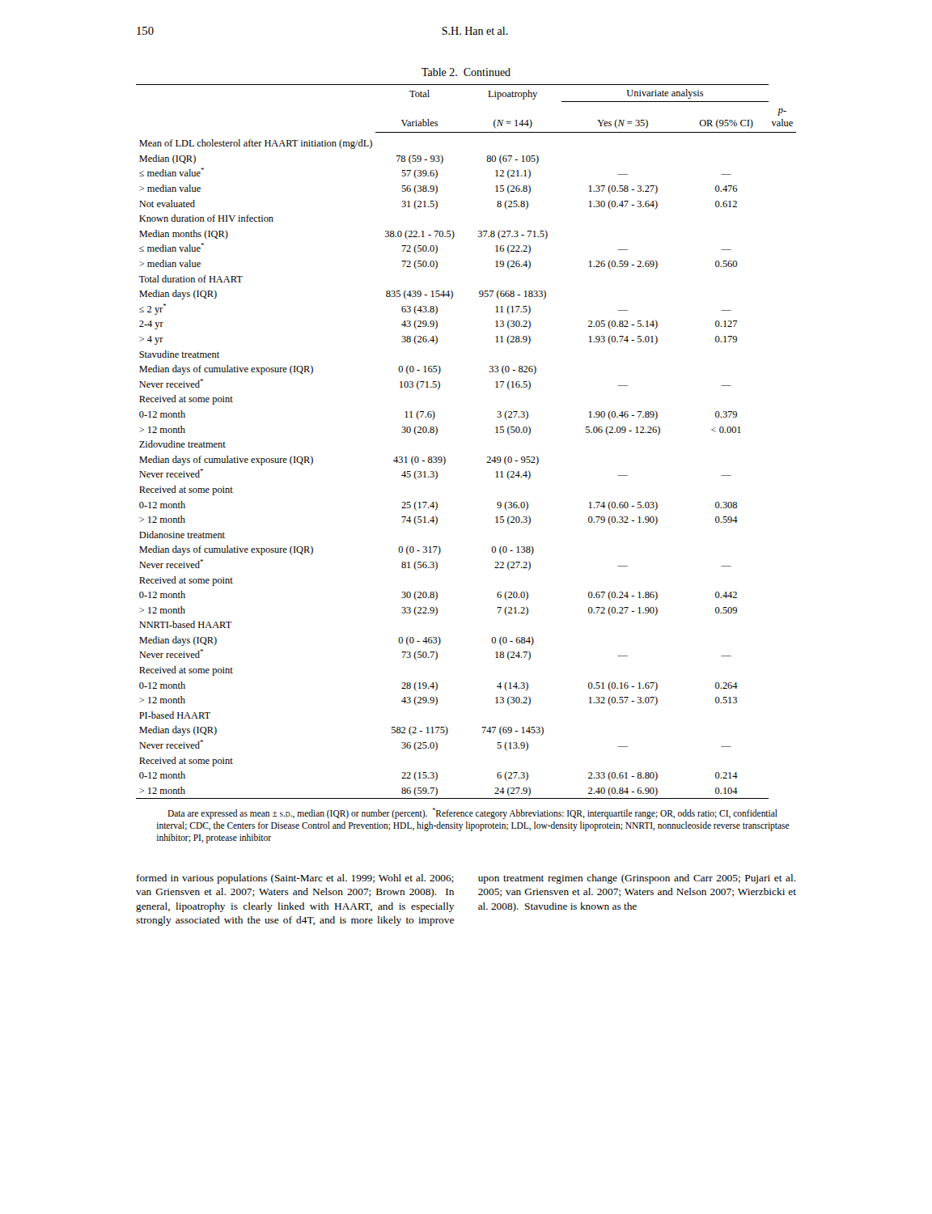150 S.H. Han et al.
Table 2. Continued
| | Total | Lipoatrophy | Univariate analysis |
| --- | --- | --- | --- |
| Variables | ( N = 144) | Yes ( N = 35) | OR (95% CI) | p -value |
| Mean of LDL cholesterol after HAART initiation (mg/dL) | | | | |
| Median (IQR) | 78 (59 - 93) | 80 (67 - 105) | | |
| ≤ median value * | 57 (39.6) | 12 (21.1) | — | — |
| > median value | 56 (38.9) | 15 (26.8) | 1.37 (0.58 - 3.27) | 0.476 |
| Not evaluated | 31 (21.5) | 8 (25.8) | 1.30 (0.47 - 3.64) | 0.612 |
| Known duration of HIV infection | | | | |
| Median months (IQR) | 38.0 (22.1 - 70.5) | 37.8 (27.3 - 71.5) | | |
| ≤ median value * | 72 (50.0) | 16 (22.2) | — | — |
| > median value | 72 (50.0) | 19 (26.4) | 1.26 (0.59 - 2.69) | 0.560 |
| Total duration of HAART | | | | |
| Median days (IQR) | 835 (439 - 1544) | 957 (668 - 1833) | | |
| ≤ 2 yr * | 63 (43.8) | 11 (17.5) | — | — |
| 2-4 yr | 43 (29.9) | 13 (30.2) | 2.05 (0.82 - 5.14) | 0.127 |
| > 4 yr | 38 (26.4) | 11 (28.9) | 1.93 (0.74 - 5.01) | 0.179 |
| Stavudine treatment | | | | |
| Median days of cumulative exposure (IQR) | 0 (0 - 165) | 33 (0 - 826) | | |
| Never received * | 103 (71.5) | 17 (16.5) | — | — |
| Received at some point | | | | |
| 0-12 month | 11 (7.6) | 3 (27.3) | 1.90 (0.46 - 7.89) | 0.379 |
| > 12 month | 30 (20.8) | 15 (50.0) | 5.06 (2.09 - 12.26) | < 0.001 |
| Zidovudine treatment | | | | |
| Median days of cumulative exposure (IQR) | 431 (0 - 839) | 249 (0 - 952) | | |
| Never received * | 45 (31.3) | 11 (24.4) | — | — |
| Received at some point | | | | |
| 0-12 month | 25 (17.4) | 9 (36.0) | 1.74 (0.60 - 5.03) | 0.308 |
| > 12 month | 74 (51.4) | 15 (20.3) | 0.79 (0.32 - 1.90) | 0.594 |
| Didanosine treatment | | | | |
| Median days of cumulative exposure (IQR) | 0 (0 - 317) | 0 (0 - 138) | | |
| Never received * | 81 (56.3) | 22 (27.2) | — | — |
| Received at some point | | | | |
| 0-12 month | 30 (20.8) | 6 (20.0) | 0.67 (0.24 - 1.86) | 0.442 |
| > 12 month | 33 (22.9) | 7 (21.2) | 0.72 (0.27 - 1.90) | 0.509 |
| NNRTI-based HAART | | | | |
| Median days (IQR) | 0 (0 - 463) | 0 (0 - 684) | | |
| Never received * | 73 (50.7) | 18 (24.7) | — | — |
| Received at some point | | | | |
| 0-12 month | 28 (19.4) | 4 (14.3) | 0.51 (0.16 - 1.67) | 0.264 |
| > 12 month | 43 (29.9) | 13 (30.2) | 1.32 (0.57 - 3.07) | 0.513 |
| PI-based HAART | | | | |
| Median days (IQR) | 582 (2 - 1175) | 747 (69 - 1453) | | |
| Never received * | 36 (25.0) | 5 (13.9) | — | — |
| Received at some point | | | | |
| 0-12 month | 22 (15.3) | 6 (27.3) | 2.33 (0.61 - 8.80) | 0.214 |
| > 12 month | 86 (59.7) | 24 (27.9) | 2.40 (0.84 - 6.90) | 0.104 |
Data are expressed as mean ± s.d., median (IQR) or number (percent). *Reference category Abbreviations: IQR, interquartile range; OR, odds ratio; CI, confidential interval; CDC, the Centers for Disease Control and Prevention; HDL, high-density lipoprotein; LDL, low-density lipoprotein; NNRTI, nonnucleoside reverse transcriptase inhibitor; PI, protease inhibitor
formed in various populations (Saint-Marc et al. 1999; Wohl et al. 2006; van Griensven et al. 2007; Waters and Nelson 2007; Brown 2008). In general, lipoatrophy is clearly linked with HAART, and is especially strongly associated with the use of d4T, and is more likely to improve upon treatment regimen change (Grinspoon and Carr 2005; Pujari et al. 2005; van Griensven et al. 2007; Waters and Nelson 2007; Wierzbicki et al. 2008). Stavudine is known as the